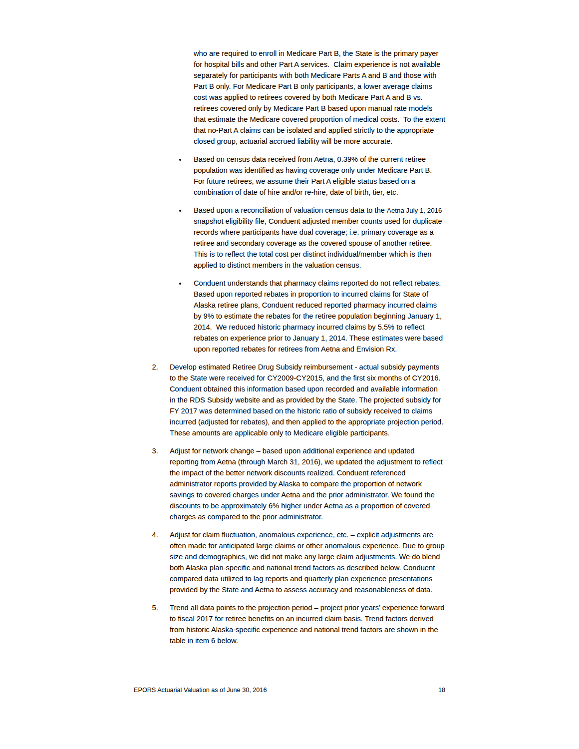who are required to enroll in Medicare Part B, the State is the primary payer for hospital bills and other Part A services. Claim experience is not available separately for participants with both Medicare Parts A and B and those with Part B only. For Medicare Part B only participants, a lower average claims cost was applied to retirees covered by both Medicare Part A and B vs. retirees covered only by Medicare Part B based upon manual rate models that estimate the Medicare covered proportion of medical costs. To the extent that no-Part A claims can be isolated and applied strictly to the appropriate closed group, actuarial accrued liability will be more accurate.
Based on census data received from Aetna, 0.39% of the current retiree population was identified as having coverage only under Medicare Part B. For future retirees, we assume their Part A eligible status based on a combination of date of hire and/or re-hire, date of birth, tier, etc.
Based upon a reconciliation of valuation census data to the Aetna July 1, 2016 snapshot eligibility file, Conduent adjusted member counts used for duplicate records where participants have dual coverage; i.e. primary coverage as a retiree and secondary coverage as the covered spouse of another retiree. This is to reflect the total cost per distinct individual/member which is then applied to distinct members in the valuation census.
Conduent understands that pharmacy claims reported do not reflect rebates. Based upon reported rebates in proportion to incurred claims for State of Alaska retiree plans, Conduent reduced reported pharmacy incurred claims by 9% to estimate the rebates for the retiree population beginning January 1, 2014. We reduced historic pharmacy incurred claims by 5.5% to reflect rebates on experience prior to January 1, 2014. These estimates were based upon reported rebates for retirees from Aetna and Envision Rx.
Develop estimated Retiree Drug Subsidy reimbursement - actual subsidy payments to the State were received for CY2009-CY2015, and the first six months of CY2016. Conduent obtained this information based upon recorded and available information in the RDS Subsidy website and as provided by the State. The projected subsidy for FY 2017 was determined based on the historic ratio of subsidy received to claims incurred (adjusted for rebates), and then applied to the appropriate projection period. These amounts are applicable only to Medicare eligible participants.
Adjust for network change – based upon additional experience and updated reporting from Aetna (through March 31, 2016), we updated the adjustment to reflect the impact of the better network discounts realized. Conduent referenced administrator reports provided by Alaska to compare the proportion of network savings to covered charges under Aetna and the prior administrator. We found the discounts to be approximately 6% higher under Aetna as a proportion of covered charges as compared to the prior administrator.
Adjust for claim fluctuation, anomalous experience, etc. – explicit adjustments are often made for anticipated large claims or other anomalous experience. Due to group size and demographics, we did not make any large claim adjustments. We do blend both Alaska plan-specific and national trend factors as described below. Conduent compared data utilized to lag reports and quarterly plan experience presentations provided by the State and Aetna to assess accuracy and reasonableness of data.
Trend all data points to the projection period – project prior years’ experience forward to fiscal 2017 for retiree benefits on an incurred claim basis. Trend factors derived from historic Alaska-specific experience and national trend factors are shown in the table in item 6 below.
EPORS Actuarial Valuation as of June 30, 2016
18